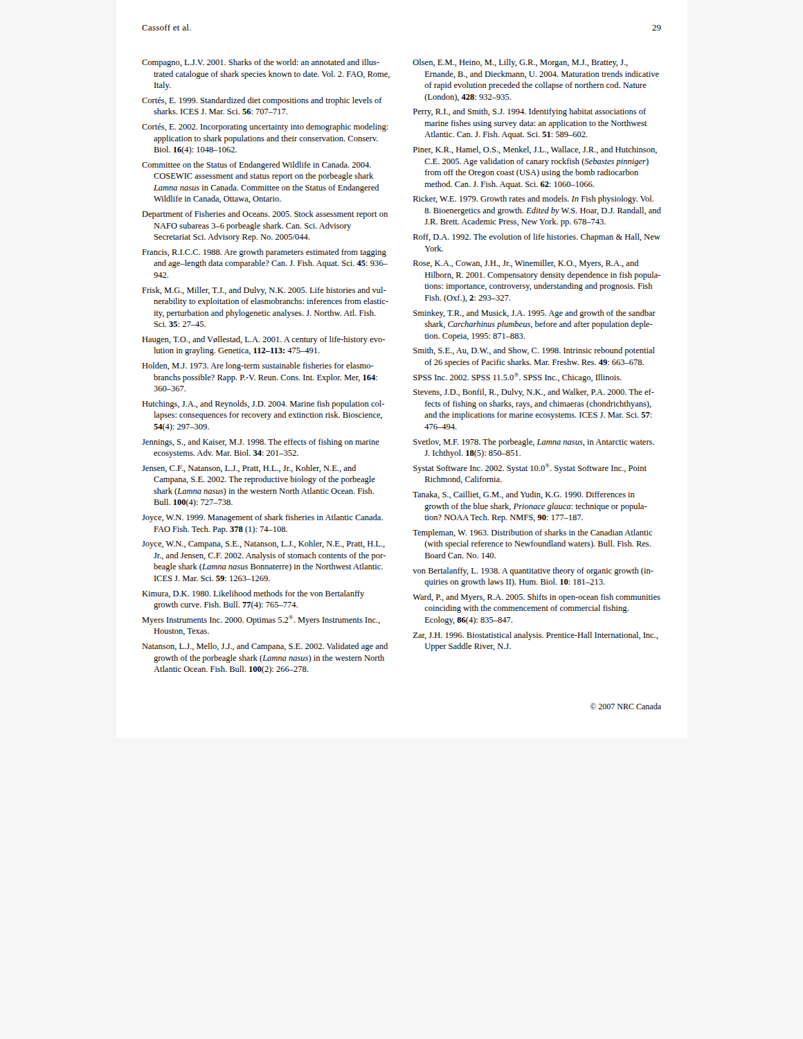Cassoff et al. 29
Compagno, L.J.V. 2001. Sharks of the world: an annotated and illustrated catalogue of shark species known to date. Vol. 2. FAO, Rome, Italy.
Cortés, E. 1999. Standardized diet compositions and trophic levels of sharks. ICES J. Mar. Sci. 56: 707–717.
Cortés, E. 2002. Incorporating uncertainty into demographic modeling: application to shark populations and their conservation. Conserv. Biol. 16(4): 1048–1062.
Committee on the Status of Endangered Wildlife in Canada. 2004. COSEWIC assessment and status report on the porbeagle shark Lamna nasus in Canada. Committee on the Status of Endangered Wildlife in Canada, Ottawa, Ontario.
Department of Fisheries and Oceans. 2005. Stock assessment report on NAFO subareas 3–6 porbeagle shark. Can. Sci. Advisory Secretariat Sci. Advisory Rep. No. 2005/044.
Francis, R.I.C.C. 1988. Are growth parameters estimated from tagging and age–length data comparable? Can. J. Fish. Aquat. Sci. 45: 936–942.
Frisk, M.G., Miller, T.J., and Dulvy, N.K. 2005. Life histories and vulnerability to exploitation of elasmobranchs: inferences from elasticity, perturbation and phylogenetic analyses. J. Northw. Atl. Fish. Sci. 35: 27–45.
Haugen, T.O., and Vøllestad, L.A. 2001. A century of life-history evolution in grayling. Genetica, 112–113: 475–491.
Holden, M.J. 1973. Are long-term sustainable fisheries for elasmobranchs possible? Rapp. P.-V. Reun. Cons. Int. Explor. Mer, 164: 360–367.
Hutchings, J.A., and Reynolds, J.D. 2004. Marine fish population collapses: consequences for recovery and extinction risk. Bioscience, 54(4): 297–309.
Jennings, S., and Kaiser, M.J. 1998. The effects of fishing on marine ecosystems. Adv. Mar. Biol. 34: 201–352.
Jensen, C.F., Natanson, L.J., Pratt, H.L., Jr., Kohler, N.E., and Campana, S.E. 2002. The reproductive biology of the porbeagle shark (Lamna nasus) in the western North Atlantic Ocean. Fish. Bull. 100(4): 727–738.
Joyce, W.N. 1999. Management of shark fisheries in Atlantic Canada. FAO Fish. Tech. Pap. 378 (1): 74–108.
Joyce, W.N., Campana, S.E., Natanson, L.J., Kohler, N.E., Pratt, H.L., Jr., and Jensen, C.F. 2002. Analysis of stomach contents of the porbeagle shark (Lamna nasus Bonnaterre) in the Northwest Atlantic. ICES J. Mar. Sci. 59: 1263–1269.
Kimura, D.K. 1980. Likelihood methods for the von Bertalanffy growth curve. Fish. Bull. 77(4): 765–774.
Myers Instruments Inc. 2000. Optimas 5.2®. Myers Instruments Inc., Houston, Texas.
Natanson, L.J., Mello, J.J., and Campana, S.E. 2002. Validated age and growth of the porbeagle shark (Lamna nasus) in the western North Atlantic Ocean. Fish. Bull. 100(2): 266–278.
Olsen, E.M., Heino, M., Lilly, G.R., Morgan, M.J., Brattey, J., Ernande, B., and Dieckmann, U. 2004. Maturation trends indicative of rapid evolution preceded the collapse of northern cod. Nature (London), 428: 932–935.
Perry, R.I., and Smith, S.J. 1994. Identifying habitat associations of marine fishes using survey data: an application to the Northwest Atlantic. Can. J. Fish. Aquat. Sci. 51: 589–602.
Piner, K.R., Hamel, O.S., Menkel, J.L., Wallace, J.R., and Hutchinson, C.E. 2005. Age validation of canary rockfish (Sebastes pinniger) from off the Oregon coast (USA) using the bomb radiocarbon method. Can. J. Fish. Aquat. Sci. 62: 1060–1066.
Ricker, W.E. 1979. Growth rates and models. In Fish physiology. Vol. 8. Bioenergetics and growth. Edited by W.S. Hoar, D.J. Randall, and J.R. Brett. Academic Press, New York. pp. 678–743.
Roff, D.A. 1992. The evolution of life histories. Chapman & Hall, New York.
Rose, K.A., Cowan, J.H., Jr., Winemiller, K.O., Myers, R.A., and Hilborn, R. 2001. Compensatory density dependence in fish populations: importance, controversy, understanding and prognosis. Fish Fish. (Oxf.), 2: 293–327.
Sminkey, T.R., and Musick, J.A. 1995. Age and growth of the sandbar shark, Carcharhinus plumbeus, before and after population depletion. Copeia, 1995: 871–883.
Smith, S.E., Au, D.W., and Show, C. 1998. Intrinsic rebound potential of 26 species of Pacific sharks. Mar. Freshw. Res. 49: 663–678.
SPSS Inc. 2002. SPSS 11.5.0®. SPSS Inc., Chicago, Illinois.
Stevens, J.D., Bonfil, R., Dulvy, N.K., and Walker, P.A. 2000. The effects of fishing on sharks, rays, and chimaeras (chondrichthyans), and the implications for marine ecosystems. ICES J. Mar. Sci. 57: 476–494.
Svetlov, M.F. 1978. The porbeagle, Lamna nasus, in Antarctic waters. J. Ichthyol. 18(5): 850–851.
Systat Software Inc. 2002. Systat 10.0®. Systat Software Inc., Point Richmond, California.
Tanaka, S., Cailliet, G.M., and Yudin, K.G. 1990. Differences in growth of the blue shark, Prionace glauca: technique or population? NOAA Tech. Rep. NMFS, 90: 177–187.
Templeman, W. 1963. Distribution of sharks in the Canadian Atlantic (with special reference to Newfoundland waters). Bull. Fish. Res. Board Can. No. 140.
von Bertalanffy, L. 1938. A quantitative theory of organic growth (inquiries on growth laws II). Hum. Biol. 10: 181–213.
Ward, P., and Myers, R.A. 2005. Shifts in open-ocean fish communities coinciding with the commencement of commercial fishing. Ecology, 86(4): 835–847.
Zar, J.H. 1996. Biostatistical analysis. Prentice-Hall International, Inc., Upper Saddle River, N.J.
© 2007 NRC Canada